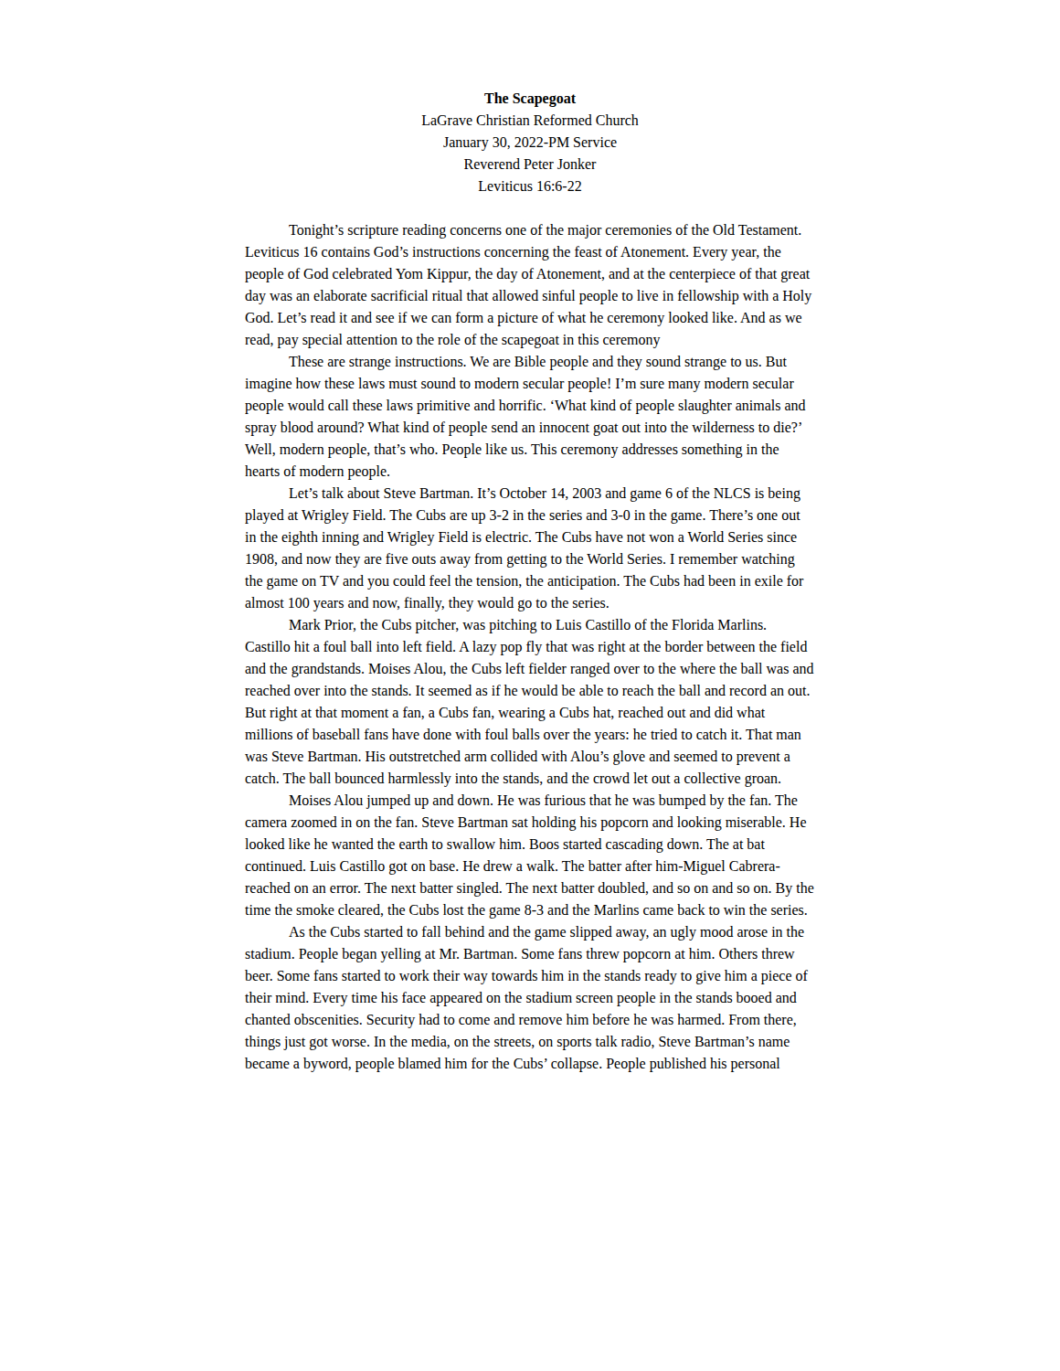The Scapegoat
LaGrave Christian Reformed Church
January 30, 2022-PM Service
Reverend Peter Jonker
Leviticus 16:6-22
Tonight’s scripture reading concerns one of the major ceremonies of the Old Testament. Leviticus 16 contains God’s instructions concerning the feast of Atonement. Every year, the people of God celebrated Yom Kippur, the day of Atonement, and at the centerpiece of that great day was an elaborate sacrificial ritual that allowed sinful people to live in fellowship with a Holy God. Let’s read it and see if we can form a picture of what he ceremony looked like. And as we read, pay special attention to the role of the scapegoat in this ceremony
These are strange instructions. We are Bible people and they sound strange to us. But imagine how these laws must sound to modern secular people! I’m sure many modern secular people would call these laws primitive and horrific. ‘What kind of people slaughter animals and spray blood around? What kind of people send an innocent goat out into the wilderness to die?’ Well, modern people, that’s who. People like us. This ceremony addresses something in the hearts of modern people.
Let’s talk about Steve Bartman. It’s October 14, 2003 and game 6 of the NLCS is being played at Wrigley Field. The Cubs are up 3-2 in the series and 3-0 in the game. There’s one out in the eighth inning and Wrigley Field is electric. The Cubs have not won a World Series since 1908, and now they are five outs away from getting to the World Series. I remember watching the game on TV and you could feel the tension, the anticipation. The Cubs had been in exile for almost 100 years and now, finally, they would go to the series.
Mark Prior, the Cubs pitcher, was pitching to Luis Castillo of the Florida Marlins. Castillo hit a foul ball into left field. A lazy pop fly that was right at the border between the field and the grandstands. Moises Alou, the Cubs left fielder ranged over to the where the ball was and reached over into the stands. It seemed as if he would be able to reach the ball and record an out. But right at that moment a fan, a Cubs fan, wearing a Cubs hat, reached out and did what millions of baseball fans have done with foul balls over the years: he tried to catch it. That man was Steve Bartman. His outstretched arm collided with Alou’s glove and seemed to prevent a catch. The ball bounced harmlessly into the stands, and the crowd let out a collective groan.
Moises Alou jumped up and down. He was furious that he was bumped by the fan. The camera zoomed in on the fan. Steve Bartman sat holding his popcorn and looking miserable. He looked like he wanted the earth to swallow him. Boos started cascading down. The at bat continued. Luis Castillo got on base. He drew a walk. The batter after him-Miguel Cabrera-reached on an error. The next batter singled. The next batter doubled, and so on and so on. By the time the smoke cleared, the Cubs lost the game 8-3 and the Marlins came back to win the series.
As the Cubs started to fall behind and the game slipped away, an ugly mood arose in the stadium. People began yelling at Mr. Bartman. Some fans threw popcorn at him. Others threw beer. Some fans started to work their way towards him in the stands ready to give him a piece of their mind. Every time his face appeared on the stadium screen people in the stands booed and chanted obscenities. Security had to come and remove him before he was harmed. From there, things just got worse. In the media, on the streets, on sports talk radio, Steve Bartman’s name became a byword, people blamed him for the Cubs’ collapse. People published his personal